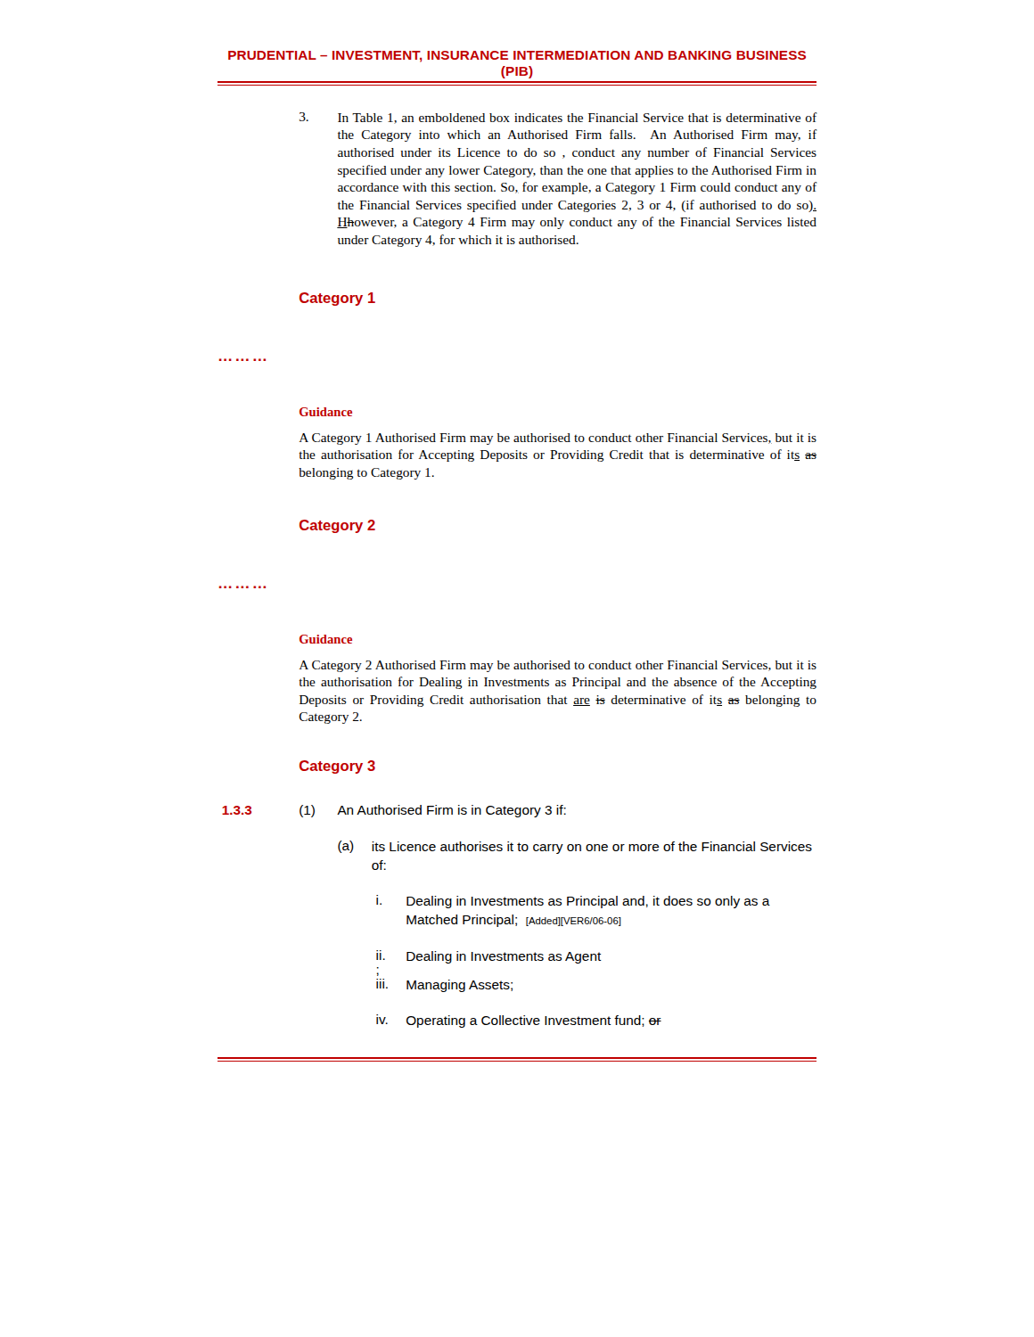PRUDENTIAL – INVESTMENT, INSURANCE INTERMEDIATION AND BANKING BUSINESS (PIB)
3.
In Table 1, an emboldened box indicates the Financial Service that is determinative of the Category into which an Authorised Firm falls. An Authorised Firm may, if authorised under its Licence to do so , conduct any number of Financial Services specified under any lower Category, than the one that applies to the Authorised Firm in accordance with this section. So, for example, a Category 1 Firm could conduct any of the Financial Services specified under Categories 2, 3 or 4, (if authorised to do so). H however, a Category 4 Firm may only conduct any of the Financial Services listed under Category 4, for which it is authorised.
Category 1
………
Guidance
A Category 1 Authorised Firm may be authorised to conduct other Financial Services, but it is the authorisation for Accepting Deposits or Providing Credit that is determinative of its as belonging to Category 1.
Category 2
………
Guidance
A Category 2 Authorised Firm may be authorised to conduct other Financial Services, but it is the authorisation for Dealing in Investments as Principal and the absence of the Accepting Deposits or Providing Credit authorisation that are is determinative of its as belonging to Category 2.
Category 3
1.3.3
(1)
An Authorised Firm is in Category 3 if:
(a)
its Licence authorises it to carry on one or more of the Financial Services of:
i.
Dealing in Investments as Principal and, it does so only as a Matched Principal; [Added][VER6/06-06]
ii.
Dealing in Investments as Agent
;
iii.
Managing Assets;
iv.
Operating a Collective Investment fund; or